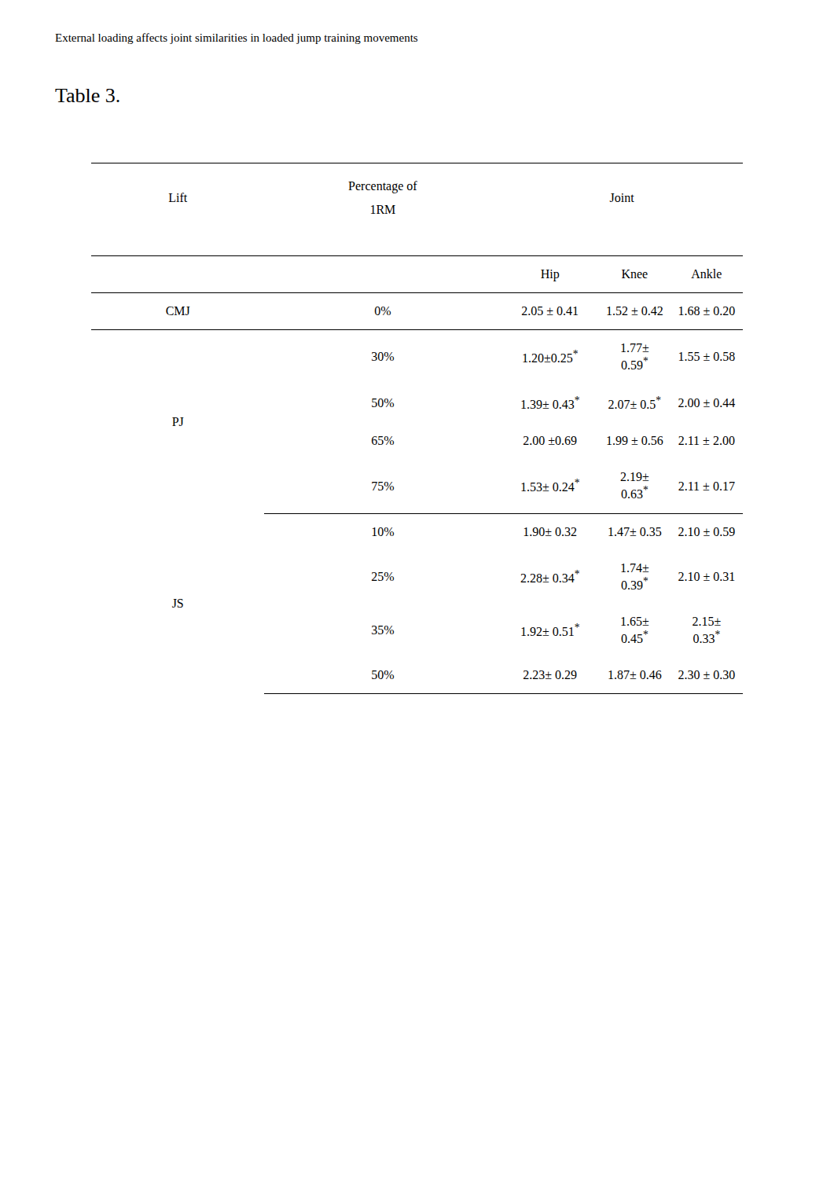External loading affects joint similarities in loaded jump training movements
Table 3.
Table 3
| Lift | Percentage of 1RM | Joint |
| --- | --- | --- |
| | | Hip | Knee | Ankle |
| CMJ | 0% | 2.05 ± 0.41 | 1.52 ± 0.42 | 1.68 ± 0.20 |
| PJ | 30% | 1.20±0.25 * | 1.77± 0.59 * | 1.55 ± 0.58 |
| 50% | 1.39± 0.43 * | 2.07± 0.5 * | 2.00 ± 0.44 |
| 65% | 2.00 ±0.69 | 1.99 ± 0.56 | 2.11 ± 2.00 |
| 75% | 1.53± 0.24 * | 2.19± 0.63 * | 2.11 ± 0.17 |
| JS | 10% | 1.90± 0.32 | 1.47± 0.35 | 2.10 ± 0.59 |
| 25% | 2.28± 0.34 * | 1.74± 0.39 * | 2.10 ± 0.31 |
| 35% | 1.92± 0.51 * | 1.65± 0.45 * | 2.15± 0.33 * |
| 50% | 2.23± 0.29 | 1.87± 0.46 | 2.30 ± 0.30 |